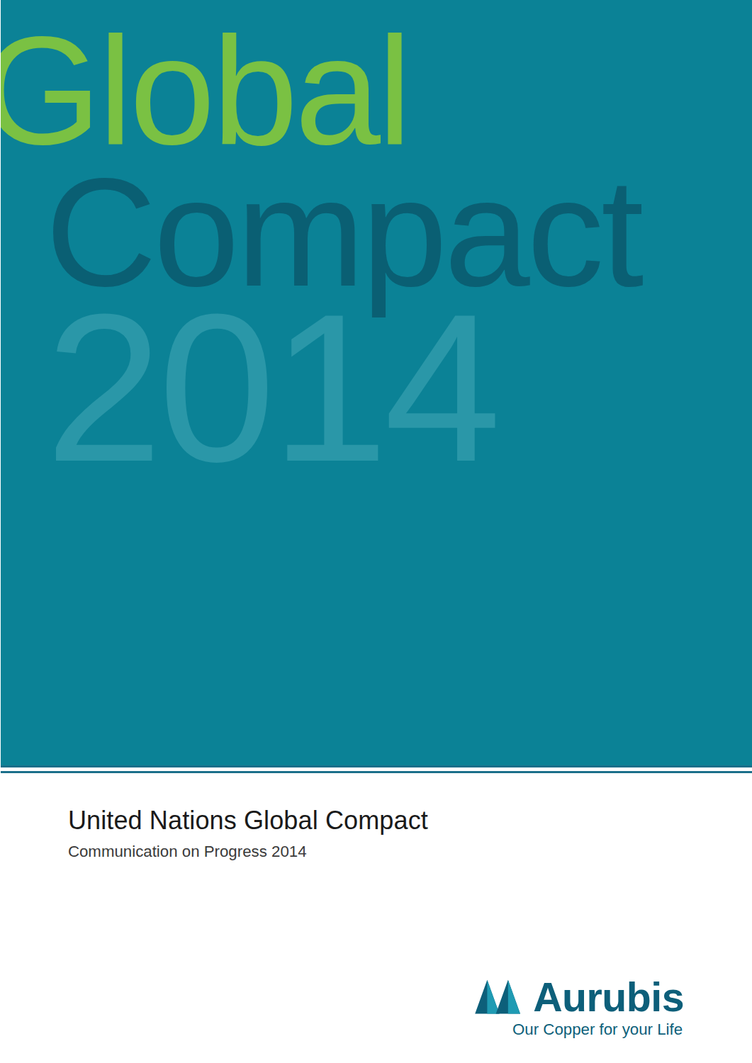2014
Global
Compact
United Nations Global Compact
Communication on Progress 2014
Aurubis
Our Copper for your Life